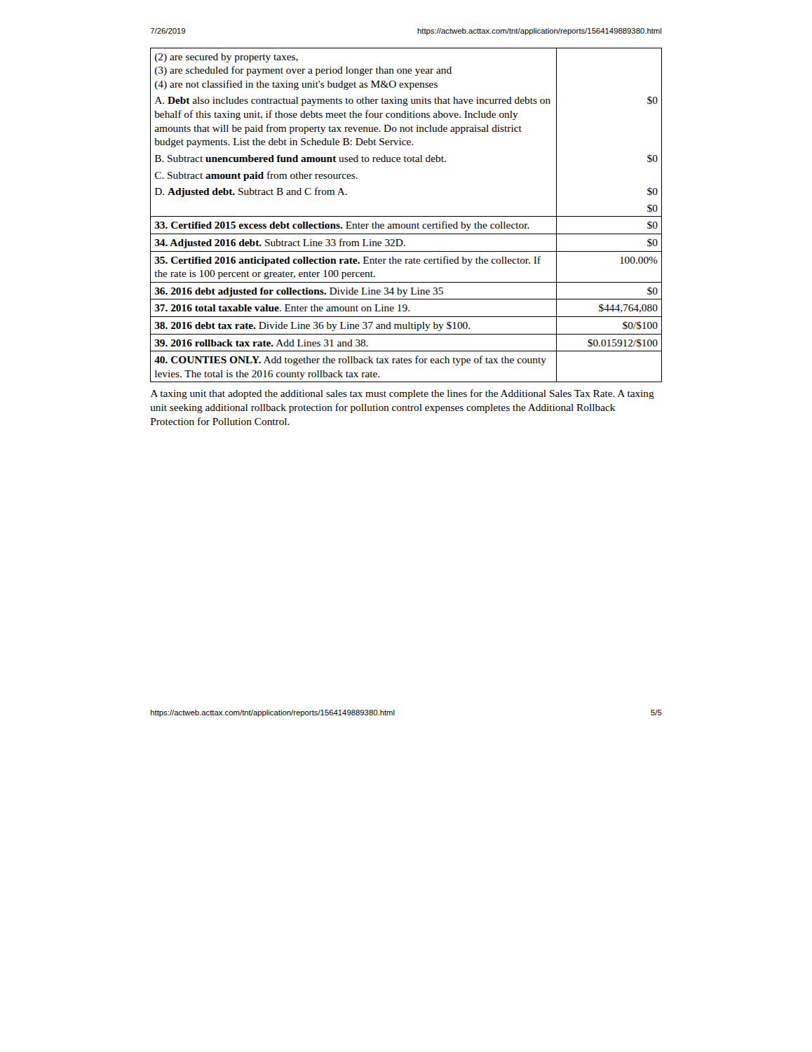7/26/2019 https://actweb.acttax.com/tnt/application/reports/1564149889380.html
| (2) are secured by property taxes, (3) are scheduled for payment over a period longer than one year and (4) are not classified in the taxing unit's budget as M&O expenses | |
| A. Debt also includes contractual payments to other taxing units that have incurred debts on behalf of this taxing unit, if those debts meet the four conditions above. Include only amounts that will be paid from property tax revenue. Do not include appraisal district budget payments. List the debt in Schedule B: Debt Service. | $0 |
| B. Subtract unencumbered fund amount used to reduce total debt. | $0 |
| C. Subtract amount paid from other resources. | |
| D. Adjusted debt. Subtract B and C from A. | $0 |
| | $0 |
| 33. Certified 2015 excess debt collections. Enter the amount certified by the collector. | $0 |
| 34. Adjusted 2016 debt. Subtract Line 33 from Line 32D. | $0 |
| 35. Certified 2016 anticipated collection rate. Enter the rate certified by the collector. If the rate is 100 percent or greater, enter 100 percent. | 100.00% |
| 36. 2016 debt adjusted for collections. Divide Line 34 by Line 35 | $0 |
| 37. 2016 total taxable value . Enter the amount on Line 19. | $444,764,080 |
| 38. 2016 debt tax rate. Divide Line 36 by Line 37 and multiply by $100. | $0/$100 |
| 39. 2016 rollback tax rate. Add Lines 31 and 38. | $0.015912/$100 |
| 40. COUNTIES ONLY. Add together the rollback tax rates for each type of tax the county levies. The total is the 2016 county rollback tax rate. | |
A taxing unit that adopted the additional sales tax must complete the lines for the Additional Sales Tax Rate. A taxing unit seeking additional rollback protection for pollution control expenses completes the Additional Rollback Protection for Pollution Control.
https://actweb.acttax.com/tnt/application/reports/1564149889380.html 5/5